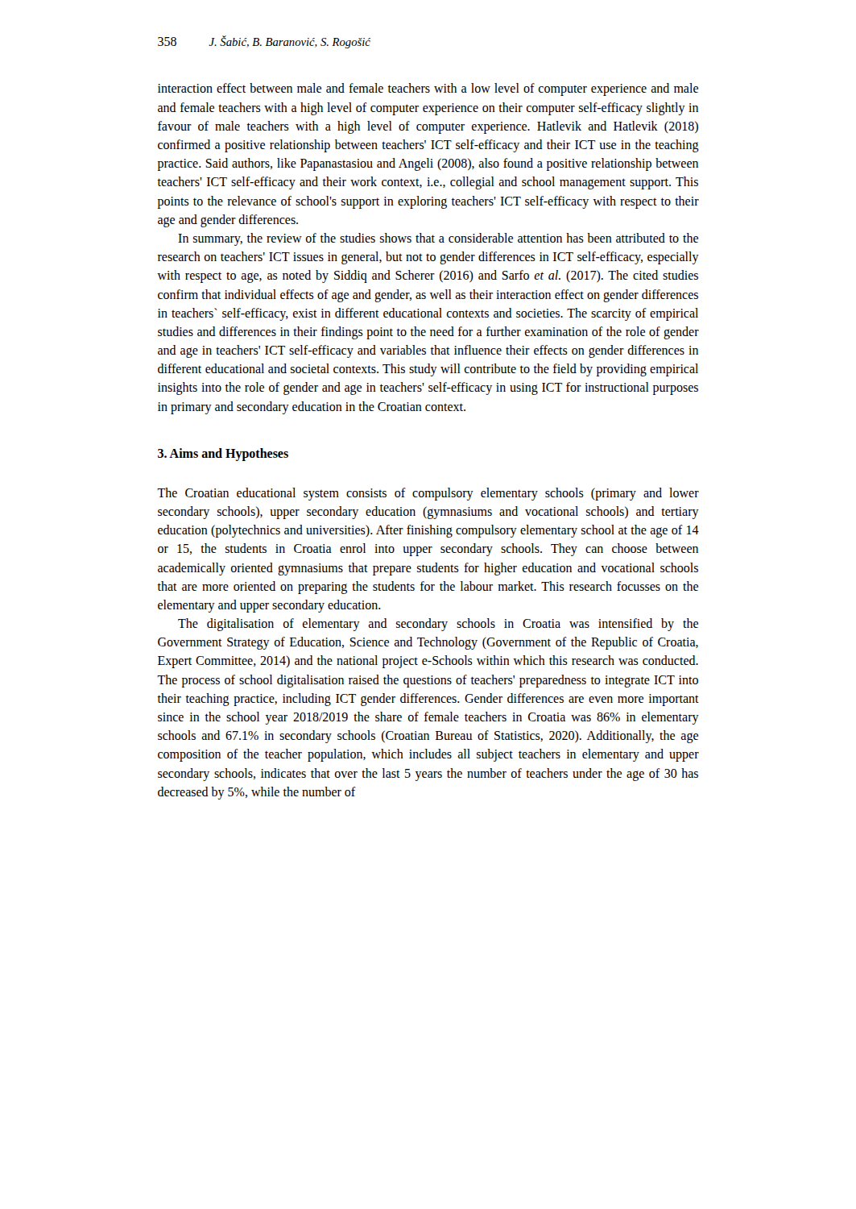358 J. Šabić, B. Baranović, S. Rogošić
interaction effect between male and female teachers with a low level of computer experience and male and female teachers with a high level of computer experience on their computer self-efficacy slightly in favour of male teachers with a high level of computer experience. Hatlevik and Hatlevik (2018) confirmed a positive relationship between teachers' ICT self-efficacy and their ICT use in the teaching practice. Said authors, like Papanastasiou and Angeli (2008), also found a positive relationship between teachers' ICT self-efficacy and their work context, i.e., collegial and school management support. This points to the relevance of school's support in exploring teachers' ICT self-efficacy with respect to their age and gender differences.
In summary, the review of the studies shows that a considerable attention has been attributed to the research on teachers' ICT issues in general, but not to gender differences in ICT self-efficacy, especially with respect to age, as noted by Siddiq and Scherer (2016) and Sarfo et al. (2017). The cited studies confirm that individual effects of age and gender, as well as their interaction effect on gender differences in teachers` self-efficacy, exist in different educational contexts and societies. The scarcity of empirical studies and differences in their findings point to the need for a further examination of the role of gender and age in teachers' ICT self-efficacy and variables that influence their effects on gender differences in different educational and societal contexts. This study will contribute to the field by providing empirical insights into the role of gender and age in teachers' self-efficacy in using ICT for instructional purposes in primary and secondary education in the Croatian context.
3. Aims and Hypotheses
The Croatian educational system consists of compulsory elementary schools (primary and lower secondary schools), upper secondary education (gymnasiums and vocational schools) and tertiary education (polytechnics and universities). After finishing compulsory elementary school at the age of 14 or 15, the students in Croatia enrol into upper secondary schools. They can choose between academically oriented gymnasiums that prepare students for higher education and vocational schools that are more oriented on preparing the students for the labour market. This research focusses on the elementary and upper secondary education.
The digitalisation of elementary and secondary schools in Croatia was intensified by the Government Strategy of Education, Science and Technology (Government of the Republic of Croatia, Expert Committee, 2014) and the national project e-Schools within which this research was conducted. The process of school digitalisation raised the questions of teachers' preparedness to integrate ICT into their teaching practice, including ICT gender differences. Gender differences are even more important since in the school year 2018/2019 the share of female teachers in Croatia was 86% in elementary schools and 67.1% in secondary schools (Croatian Bureau of Statistics, 2020). Additionally, the age composition of the teacher population, which includes all subject teachers in elementary and upper secondary schools, indicates that over the last 5 years the number of teachers under the age of 30 has decreased by 5%, while the number of